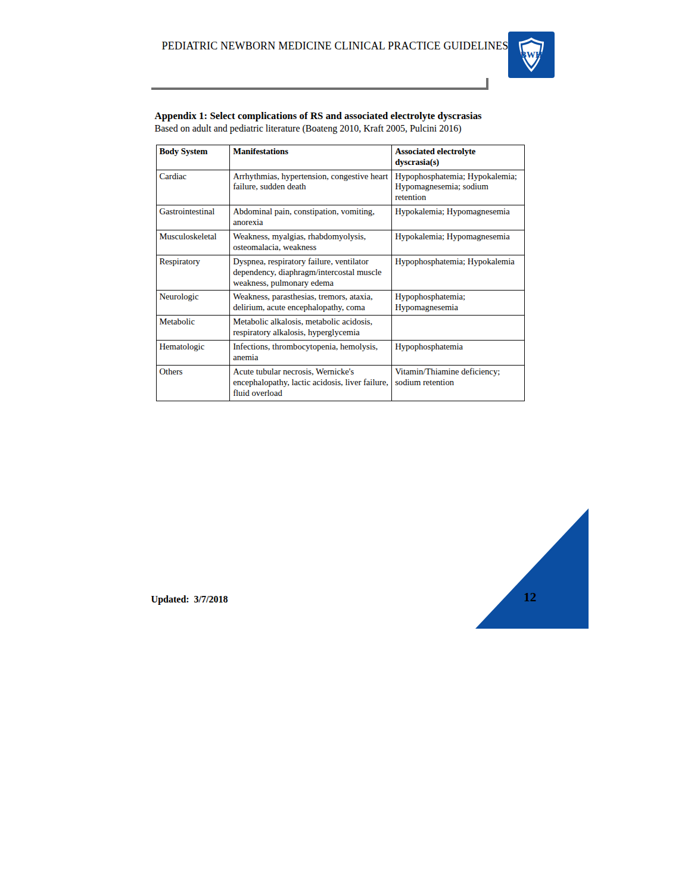PEDIATRIC NEWBORN MEDICINE CLINICAL PRACTICE GUIDELINES
BWH
Appendix 1: Select complications of RS and associated electrolyte dyscrasias
Based on adult and pediatric literature (Boateng 2010, Kraft 2005, Pulcini 2016)
| Body System | Manifestations | Associated electrolyte dyscrasia(s) |
| --- | --- | --- |
| Cardiac | Arrhythmias, hypertension, congestive heart failure, sudden death | Hypophosphatemia; Hypokalemia; Hypomagnesemia; sodium retention |
| Gastrointestinal | Abdominal pain, constipation, vomiting, anorexia | Hypokalemia; Hypomagnesemia |
| Musculoskeletal | Weakness, myalgias, rhabdomyolysis, osteomalacia, weakness | Hypokalemia; Hypomagnesemia |
| Respiratory | Dyspnea, respiratory failure, ventilator dependency, diaphragm/intercostal muscle weakness, pulmonary edema | Hypophosphatemia; Hypokalemia |
| Neurologic | Weakness, parasthesias, tremors, ataxia, delirium, acute encephalopathy, coma | Hypophosphatemia; Hypomagnesemia |
| Metabolic | Metabolic alkalosis, metabolic acidosis, respiratory alkalosis, hyperglycemia | |
| Hematologic | Infections, thrombocytopenia, hemolysis, anemia | Hypophosphatemia |
| Others | Acute tubular necrosis, Wernicke's encephalopathy, lactic acidosis, liver failure, fluid overload | Vitamin/Thiamine deficiency; sodium retention |
Updated: 3/7/2018
12